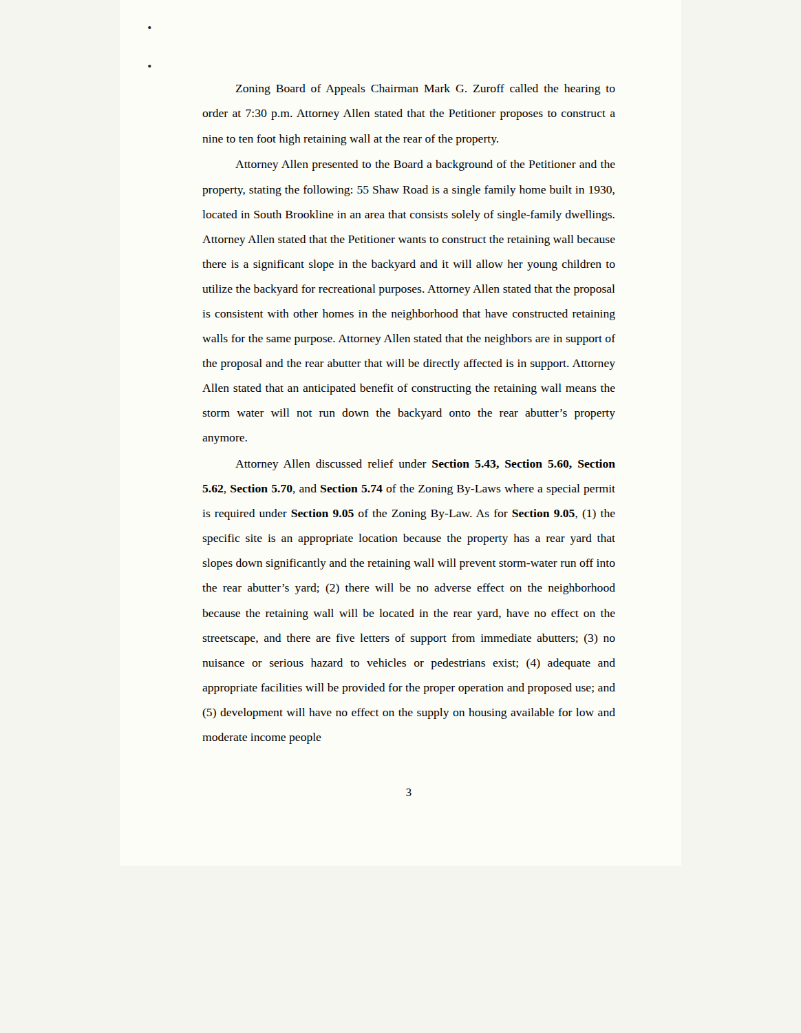• •
Zoning Board of Appeals Chairman Mark G. Zuroff called the hearing to order at 7:30 p.m. Attorney Allen stated that the Petitioner proposes to construct a nine to ten foot high retaining wall at the rear of the property.
Attorney Allen presented to the Board a background of the Petitioner and the property, stating the following: 55 Shaw Road is a single family home built in 1930, located in South Brookline in an area that consists solely of single-family dwellings. Attorney Allen stated that the Petitioner wants to construct the retaining wall because there is a significant slope in the backyard and it will allow her young children to utilize the backyard for recreational purposes. Attorney Allen stated that the proposal is consistent with other homes in the neighborhood that have constructed retaining walls for the same purpose. Attorney Allen stated that the neighbors are in support of the proposal and the rear abutter that will be directly affected is in support. Attorney Allen stated that an anticipated benefit of constructing the retaining wall means the storm water will not run down the backyard onto the rear abutter’s property anymore.
Attorney Allen discussed relief under Section 5.43, Section 5.60, Section 5.62, Section 5.70, and Section 5.74 of the Zoning By-Laws where a special permit is required under Section 9.05 of the Zoning By-Law. As for Section 9.05, (1) the specific site is an appropriate location because the property has a rear yard that slopes down significantly and the retaining wall will prevent storm-water run off into the rear abutter’s yard; (2) there will be no adverse effect on the neighborhood because the retaining wall will be located in the rear yard, have no effect on the streetscape, and there are five letters of support from immediate abutters; (3) no nuisance or serious hazard to vehicles or pedestrians exist; (4) adequate and appropriate facilities will be provided for the proper operation and proposed use; and (5) development will have no effect on the supply on housing available for low and moderate income people
3